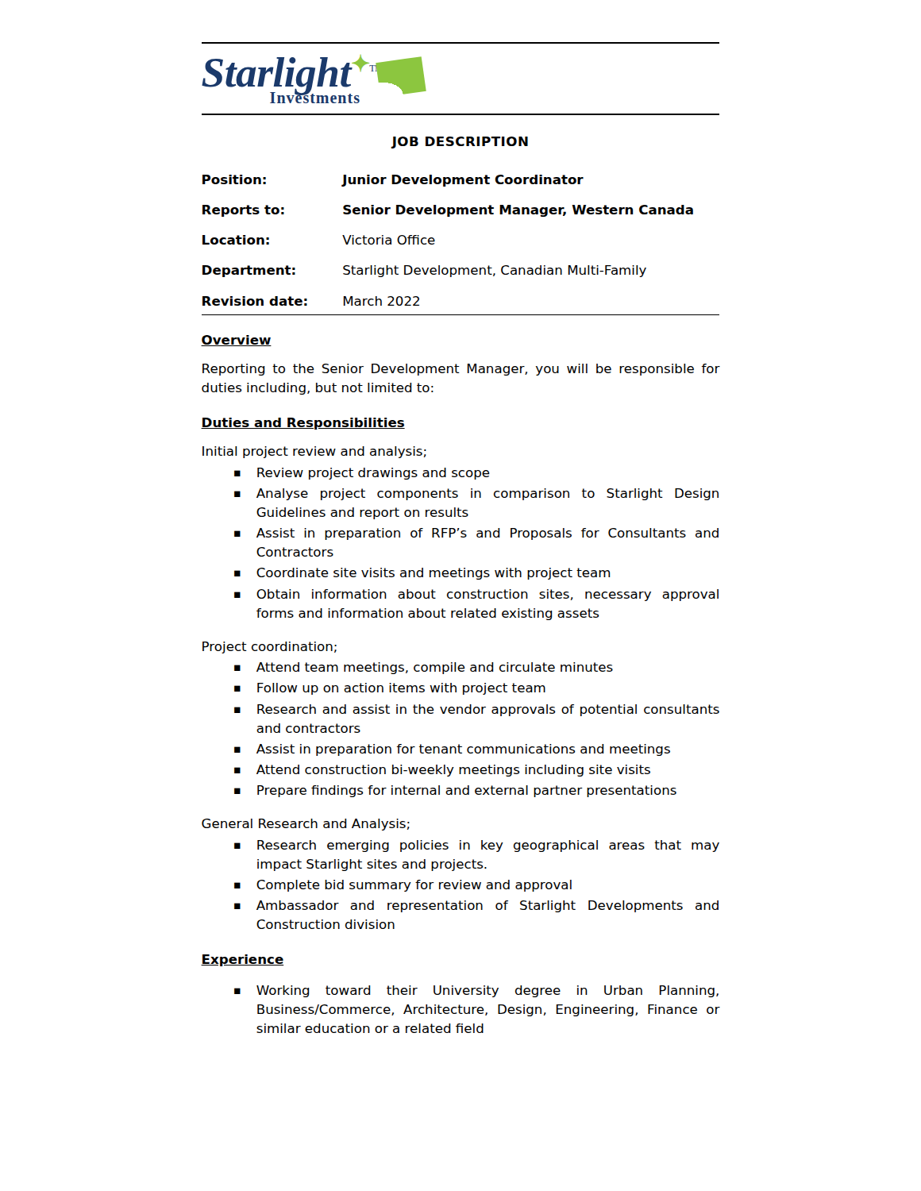Starlight✦TM
Investments
JOB DESCRIPTION
| Position: | Junior Development Coordinator |
| Reports to: | Senior Development Manager, Western Canada |
| Location: | Victoria Office |
| Department: | Starlight Development, Canadian Multi-Family |
| Revision date: | March 2022 |
Overview
Reporting to the Senior Development Manager, you will be responsible for duties including, but not limited to:
Duties and Responsibilities
Initial project review and analysis;
Review project drawings and scope
Analyse project components in comparison to Starlight Design Guidelines and report on results
Assist in preparation of RFP’s and Proposals for Consultants and Contractors
Coordinate site visits and meetings with project team
Obtain information about construction sites, necessary approval forms and information about related existing assets
Project coordination;
Attend team meetings, compile and circulate minutes
Follow up on action items with project team
Research and assist in the vendor approvals of potential consultants and contractors
Assist in preparation for tenant communications and meetings
Attend construction bi-weekly meetings including site visits
Prepare findings for internal and external partner presentations
General Research and Analysis;
Research emerging policies in key geographical areas that may impact Starlight sites and projects.
Complete bid summary for review and approval
Ambassador and representation of Starlight Developments and Construction division
Experience
Working toward their University degree in Urban Planning, Business/Commerce, Architecture, Design, Engineering, Finance or similar education or a related field